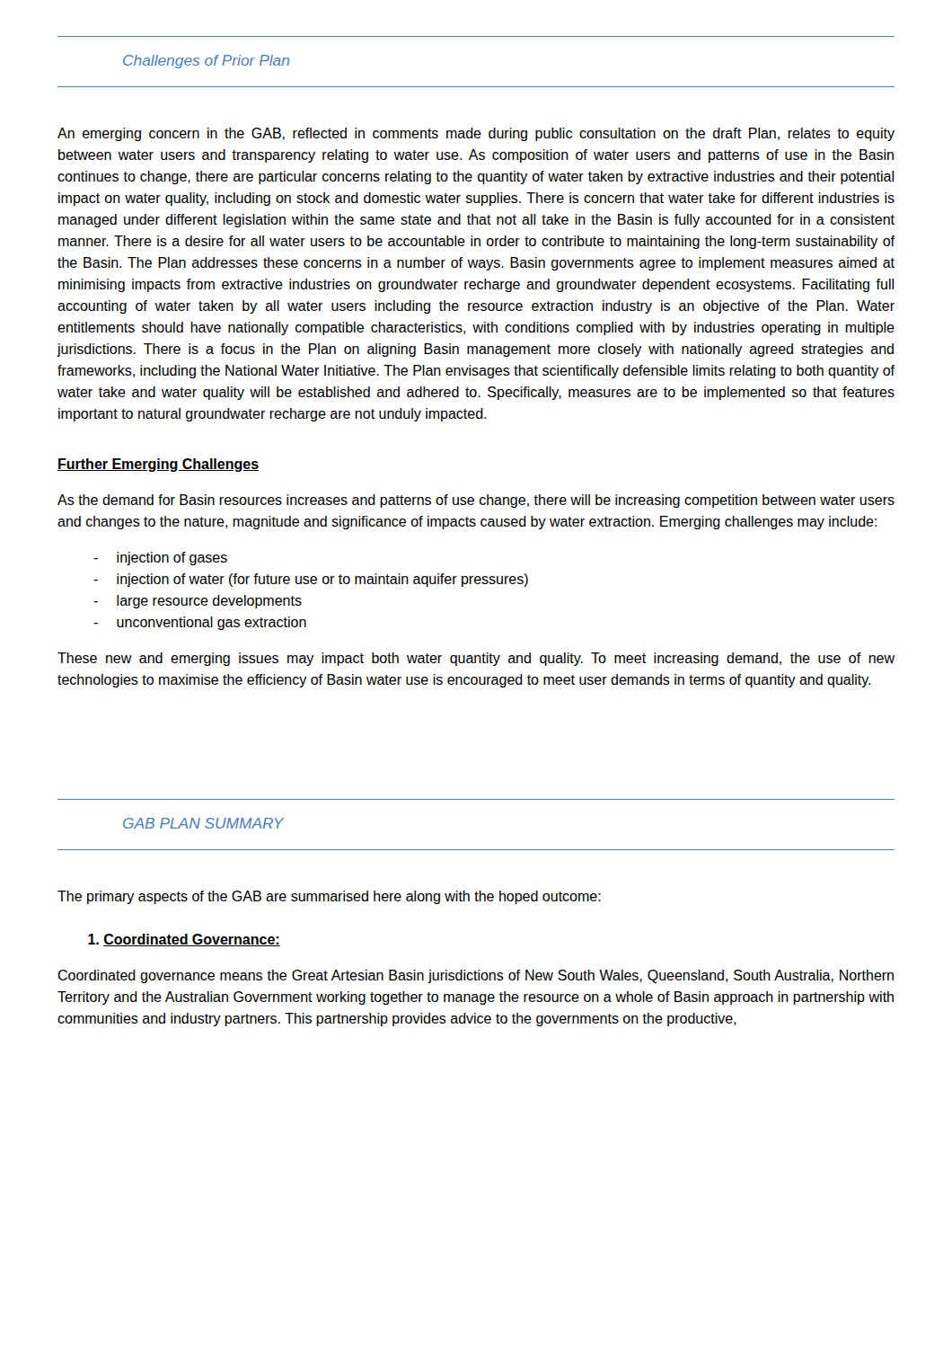Challenges of Prior Plan
An emerging concern in the GAB, reflected in comments made during public consultation on the draft Plan, relates to equity between water users and transparency relating to water use. As composition of water users and patterns of use in the Basin continues to change, there are particular concerns relating to the quantity of water taken by extractive industries and their potential impact on water quality, including on stock and domestic water supplies. There is concern that water take for different industries is managed under different legislation within the same state and that not all take in the Basin is fully accounted for in a consistent manner. There is a desire for all water users to be accountable in order to contribute to maintaining the long-term sustainability of the Basin. The Plan addresses these concerns in a number of ways. Basin governments agree to implement measures aimed at minimising impacts from extractive industries on groundwater recharge and groundwater dependent ecosystems. Facilitating full accounting of water taken by all water users including the resource extraction industry is an objective of the Plan. Water entitlements should have nationally compatible characteristics, with conditions complied with by industries operating in multiple jurisdictions. There is a focus in the Plan on aligning Basin management more closely with nationally agreed strategies and frameworks, including the National Water Initiative. The Plan envisages that scientifically defensible limits relating to both quantity of water take and water quality will be established and adhered to. Specifically, measures are to be implemented so that features important to natural groundwater recharge are not unduly impacted.
Further Emerging Challenges
As the demand for Basin resources increases and patterns of use change, there will be increasing competition between water users and changes to the nature, magnitude and significance of impacts caused by water extraction. Emerging challenges may include:
injection of gases
injection of water (for future use or to maintain aquifer pressures)
large resource developments
unconventional gas extraction
These new and emerging issues may impact both water quantity and quality. To meet increasing demand, the use of new technologies to maximise the efficiency of Basin water use is encouraged to meet user demands in terms of quantity and quality.
GAB PLAN SUMMARY
The primary aspects of the GAB are summarised here along with the hoped outcome:
Coordinated Governance:
Coordinated governance means the Great Artesian Basin jurisdictions of New South Wales, Queensland, South Australia, Northern Territory and the Australian Government working together to manage the resource on a whole of Basin approach in partnership with communities and industry partners. This partnership provides advice to the governments on the productive,